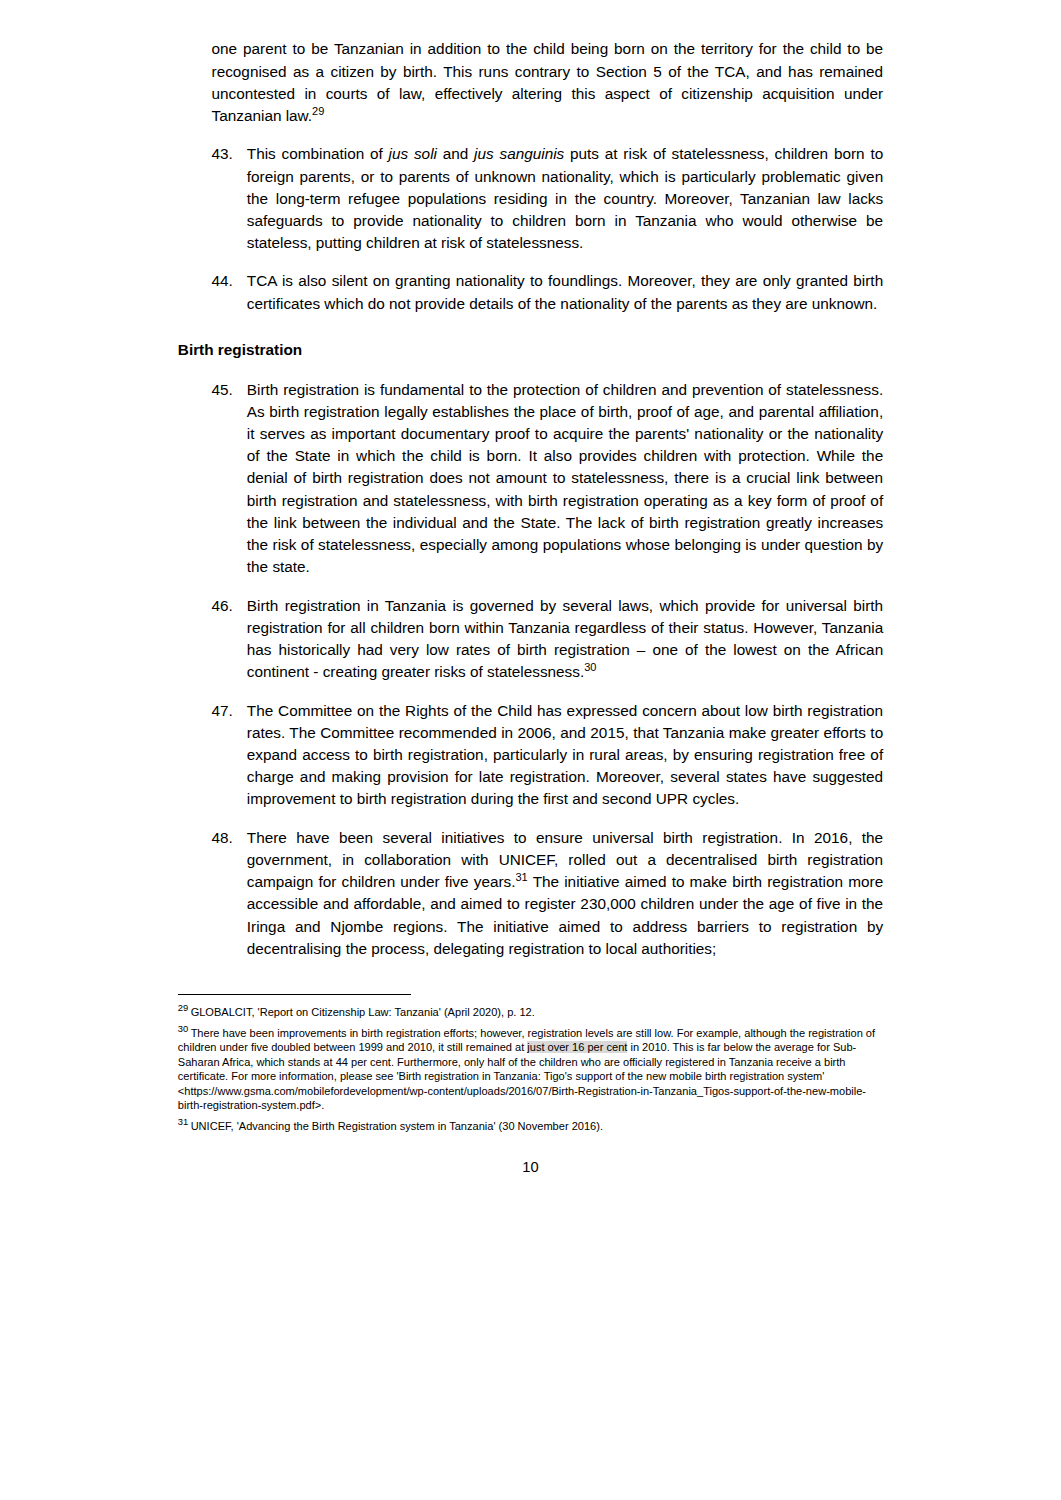one parent to be Tanzanian in addition to the child being born on the territory for the child to be recognised as a citizen by birth. This runs contrary to Section 5 of the TCA, and has remained uncontested in courts of law, effectively altering this aspect of citizenship acquisition under Tanzanian law.29
43. This combination of jus soli and jus sanguinis puts at risk of statelessness, children born to foreign parents, or to parents of unknown nationality, which is particularly problematic given the long-term refugee populations residing in the country. Moreover, Tanzanian law lacks safeguards to provide nationality to children born in Tanzania who would otherwise be stateless, putting children at risk of statelessness.
44. TCA is also silent on granting nationality to foundlings. Moreover, they are only granted birth certificates which do not provide details of the nationality of the parents as they are unknown.
Birth registration
45. Birth registration is fundamental to the protection of children and prevention of statelessness. As birth registration legally establishes the place of birth, proof of age, and parental affiliation, it serves as important documentary proof to acquire the parents' nationality or the nationality of the State in which the child is born. It also provides children with protection. While the denial of birth registration does not amount to statelessness, there is a crucial link between birth registration and statelessness, with birth registration operating as a key form of proof of the link between the individual and the State. The lack of birth registration greatly increases the risk of statelessness, especially among populations whose belonging is under question by the state.
46. Birth registration in Tanzania is governed by several laws, which provide for universal birth registration for all children born within Tanzania regardless of their status. However, Tanzania has historically had very low rates of birth registration – one of the lowest on the African continent - creating greater risks of statelessness.30
47. The Committee on the Rights of the Child has expressed concern about low birth registration rates. The Committee recommended in 2006, and 2015, that Tanzania make greater efforts to expand access to birth registration, particularly in rural areas, by ensuring registration free of charge and making provision for late registration. Moreover, several states have suggested improvement to birth registration during the first and second UPR cycles.
48. There have been several initiatives to ensure universal birth registration. In 2016, the government, in collaboration with UNICEF, rolled out a decentralised birth registration campaign for children under five years.31 The initiative aimed to make birth registration more accessible and affordable, and aimed to register 230,000 children under the age of five in the Iringa and Njombe regions. The initiative aimed to address barriers to registration by decentralising the process, delegating registration to local authorities;
29 GLOBALCIT, 'Report on Citizenship Law: Tanzania' (April 2020), p. 12.
30 There have been improvements in birth registration efforts; however, registration levels are still low. For example, although the registration of children under five doubled between 1999 and 2010, it still remained at just over 16 per cent in 2010. This is far below the average for Sub-Saharan Africa, which stands at 44 per cent. Furthermore, only half of the children who are officially registered in Tanzania receive a birth certificate. For more information, please see 'Birth registration in Tanzania: Tigo's support of the new mobile birth registration system' <https://www.gsma.com/mobilefordevelopment/wp-content/uploads/2016/07/Birth-Registration-in-Tanzania_Tigos-support-of-the-new-mobile-birth-registration-system.pdf>.
31 UNICEF, 'Advancing the Birth Registration system in Tanzania' (30 November 2016).
10